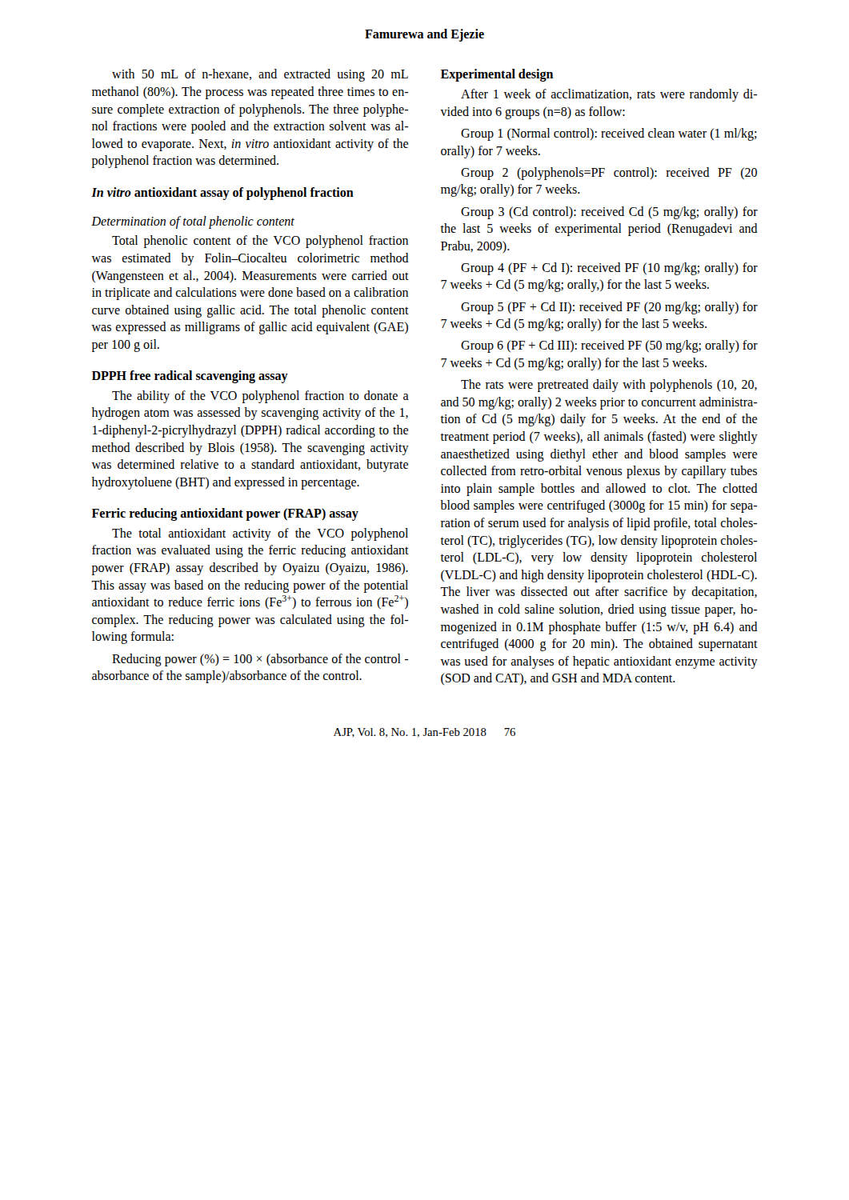Famurewa and Ejezie
with 50 mL of n-hexane, and extracted using 20 mL methanol (80%). The process was repeated three times to ensure complete extraction of polyphenols. The three polyphenol fractions were pooled and the extraction solvent was allowed to evaporate. Next, in vitro antioxidant activity of the polyphenol fraction was determined.
In vitro antioxidant assay of polyphenol fraction
Determination of total phenolic content
Total phenolic content of the VCO polyphenol fraction was estimated by Folin–Ciocalteu colorimetric method (Wangensteen et al., 2004). Measurements were carried out in triplicate and calculations were done based on a calibration curve obtained using gallic acid. The total phenolic content was expressed as milligrams of gallic acid equivalent (GAE) per 100 g oil.
DPPH free radical scavenging assay
The ability of the VCO polyphenol fraction to donate a hydrogen atom was assessed by scavenging activity of the 1, 1-diphenyl-2-picrylhydrazyl (DPPH) radical according to the method described by Blois (1958). The scavenging activity was determined relative to a standard antioxidant, butyrate hydroxytoluene (BHT) and expressed in percentage.
Ferric reducing antioxidant power (FRAP) assay
The total antioxidant activity of the VCO polyphenol fraction was evaluated using the ferric reducing antioxidant power (FRAP) assay described by Oyaizu (Oyaizu, 1986). This assay was based on the reducing power of the potential antioxidant to reduce ferric ions (Fe3+) to ferrous ion (Fe2+) complex. The reducing power was calculated using the following formula:
Reducing power (%) = 100 × (absorbance of the control - absorbance of the sample)/absorbance of the control.
Experimental design
After 1 week of acclimatization, rats were randomly divided into 6 groups (n=8) as follow:
Group 1 (Normal control): received clean water (1 ml/kg; orally) for 7 weeks.
Group 2 (polyphenols=PF control): received PF (20 mg/kg; orally) for 7 weeks.
Group 3 (Cd control): received Cd (5 mg/kg; orally) for the last 5 weeks of experimental period (Renugadevi and Prabu, 2009).
Group 4 (PF + Cd I): received PF (10 mg/kg; orally) for 7 weeks + Cd (5 mg/kg; orally,) for the last 5 weeks.
Group 5 (PF + Cd II): received PF (20 mg/kg; orally) for 7 weeks + Cd (5 mg/kg; orally) for the last 5 weeks.
Group 6 (PF + Cd III): received PF (50 mg/kg; orally) for 7 weeks + Cd (5 mg/kg; orally) for the last 5 weeks.
The rats were pretreated daily with polyphenols (10, 20, and 50 mg/kg; orally) 2 weeks prior to concurrent administration of Cd (5 mg/kg) daily for 5 weeks. At the end of the treatment period (7 weeks), all animals (fasted) were slightly anaesthetized using diethyl ether and blood samples were collected from retro-orbital venous plexus by capillary tubes into plain sample bottles and allowed to clot. The clotted blood samples were centrifuged (3000g for 15 min) for separation of serum used for analysis of lipid profile, total cholesterol (TC), triglycerides (TG), low density lipoprotein cholesterol (LDL-C), very low density lipoprotein cholesterol (VLDL-C) and high density lipoprotein cholesterol (HDL-C). The liver was dissected out after sacrifice by decapitation, washed in cold saline solution, dried using tissue paper, homogenized in 0.1M phosphate buffer (1:5 w/v, pH 6.4) and centrifuged (4000 g for 20 min). The obtained supernatant was used for analyses of hepatic antioxidant enzyme activity (SOD and CAT), and GSH and MDA content.
AJP, Vol. 8, No. 1, Jan-Feb 2018 76